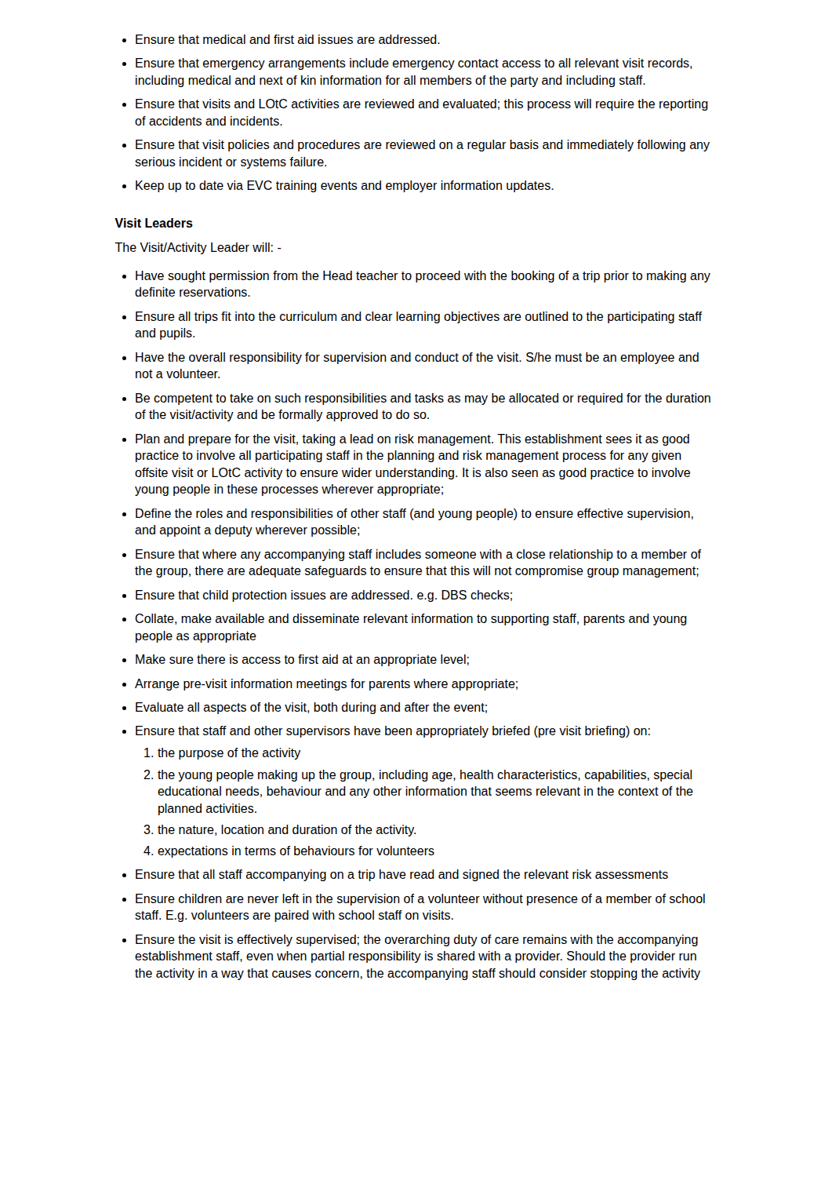Ensure that medical and first aid issues are addressed.
Ensure that emergency arrangements include emergency contact access to all relevant visit records, including medical and next of kin information for all members of the party and including staff.
Ensure that visits and LOtC activities are reviewed and evaluated; this process will require the reporting of accidents and incidents.
Ensure that visit policies and procedures are reviewed on a regular basis and immediately following any serious incident or systems failure.
Keep up to date via EVC training events and employer information updates.
Visit Leaders
The Visit/Activity Leader will: -
Have sought permission from the Head teacher to proceed with the booking of a trip prior to making any definite reservations.
Ensure all trips fit into the curriculum and clear learning objectives are outlined to the participating staff and pupils.
Have the overall responsibility for supervision and conduct of the visit. S/he must be an employee and not a volunteer.
Be competent to take on such responsibilities and tasks as may be allocated or required for the duration of the visit/activity and be formally approved to do so.
Plan and prepare for the visit, taking a lead on risk management. This establishment sees it as good practice to involve all participating staff in the planning and risk management process for any given offsite visit or LOtC activity to ensure wider understanding. It is also seen as good practice to involve young people in these processes wherever appropriate;
Define the roles and responsibilities of other staff (and young people) to ensure effective supervision, and appoint a deputy wherever possible;
Ensure that where any accompanying staff includes someone with a close relationship to a member of the group, there are adequate safeguards to ensure that this will not compromise group management;
Ensure that child protection issues are addressed. e.g. DBS checks;
Collate, make available and disseminate relevant information to supporting staff, parents and young people as appropriate
Make sure there is access to first aid at an appropriate level;
Arrange pre-visit information meetings for parents where appropriate;
Evaluate all aspects of the visit, both during and after the event;
Ensure that staff and other supervisors have been appropriately briefed (pre visit briefing) on:
the purpose of the activity
the young people making up the group, including age, health characteristics, capabilities, special educational needs, behaviour and any other information that seems relevant in the context of the planned activities.
the nature, location and duration of the activity.
expectations in terms of behaviours for volunteers
Ensure that all staff accompanying on a trip have read and signed the relevant risk assessments
Ensure children are never left in the supervision of a volunteer without presence of a member of school staff. E.g. volunteers are paired with school staff on visits.
Ensure the visit is effectively supervised; the overarching duty of care remains with the accompanying establishment staff, even when partial responsibility is shared with a provider. Should the provider run the activity in a way that causes concern, the accompanying staff should consider stopping the activity